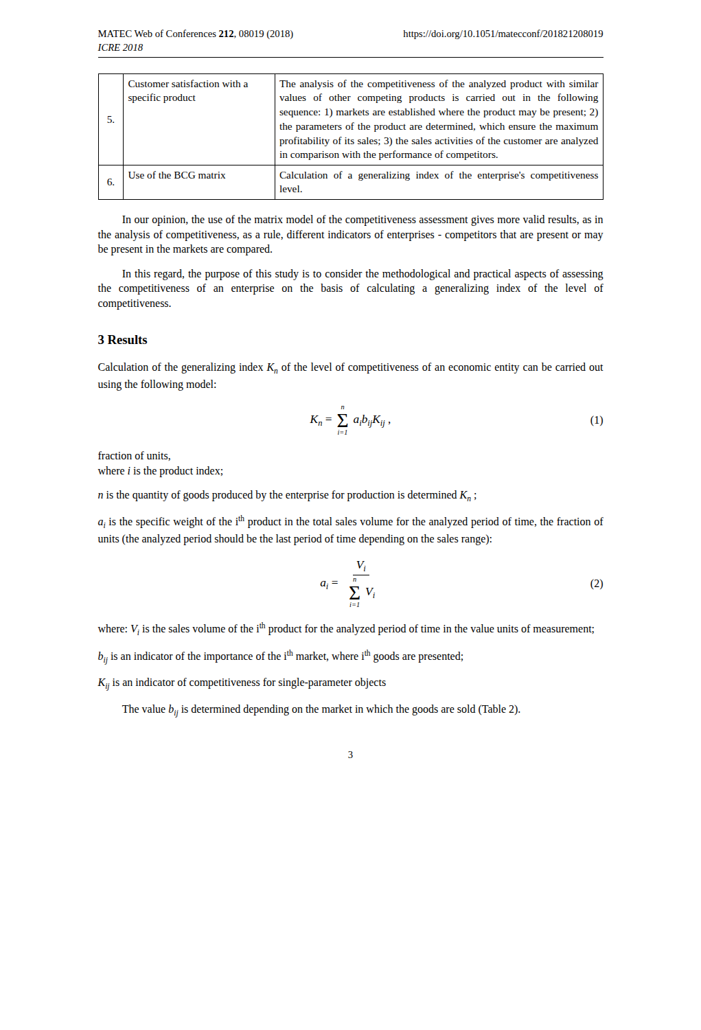MATEC Web of Conferences 212, 08019 (2018)
ICRE 2018
https://doi.org/10.1051/matecconf/201821208019
| 5. | Customer satisfaction with a specific product | The analysis of the competitiveness of the analyzed product with similar values of other competing products is carried out in the following sequence: 1) markets are established where the product may be present; 2) the parameters of the product are determined, which ensure the maximum profitability of its sales; 3) the sales activities of the customer are analyzed in comparison with the performance of competitors. |
| 6. | Use of the BCG matrix | Calculation of a generalizing index of the enterprise's competitiveness level. |
In our opinion, the use of the matrix model of the competitiveness assessment gives more valid results, as in the analysis of competitiveness, as a rule, different indicators of enterprises - competitors that are present or may be present in the markets are compared.
In this regard, the purpose of this study is to consider the methodological and practical aspects of assessing the competitiveness of an enterprise on the basis of calculating a generalizing index of the level of competitiveness.
3 Results
Calculation of the generalizing index Kn of the level of competitiveness of an economic entity can be carried out using the following model:
Kn = n Σ i=1 aibijKij , (1)
fraction of units,
where i is the product index;
n is the quantity of goods produced by the enterprise for production is determined Kn ;
ai is the specific weight of the ith product in the total sales volume for the analyzed period of time, the fraction of units (the analyzed period should be the last period of time depending on the sales range):
ai = Vi n Σ i=1 Vi (2)
where: Vi is the sales volume of the ith product for the analyzed period of time in the value units of measurement;
bij is an indicator of the importance of the ith market, where ith goods are presented;
Kij is an indicator of competitiveness for single-parameter objects
The value bij is determined depending on the market in which the goods are sold (Table 2).
3